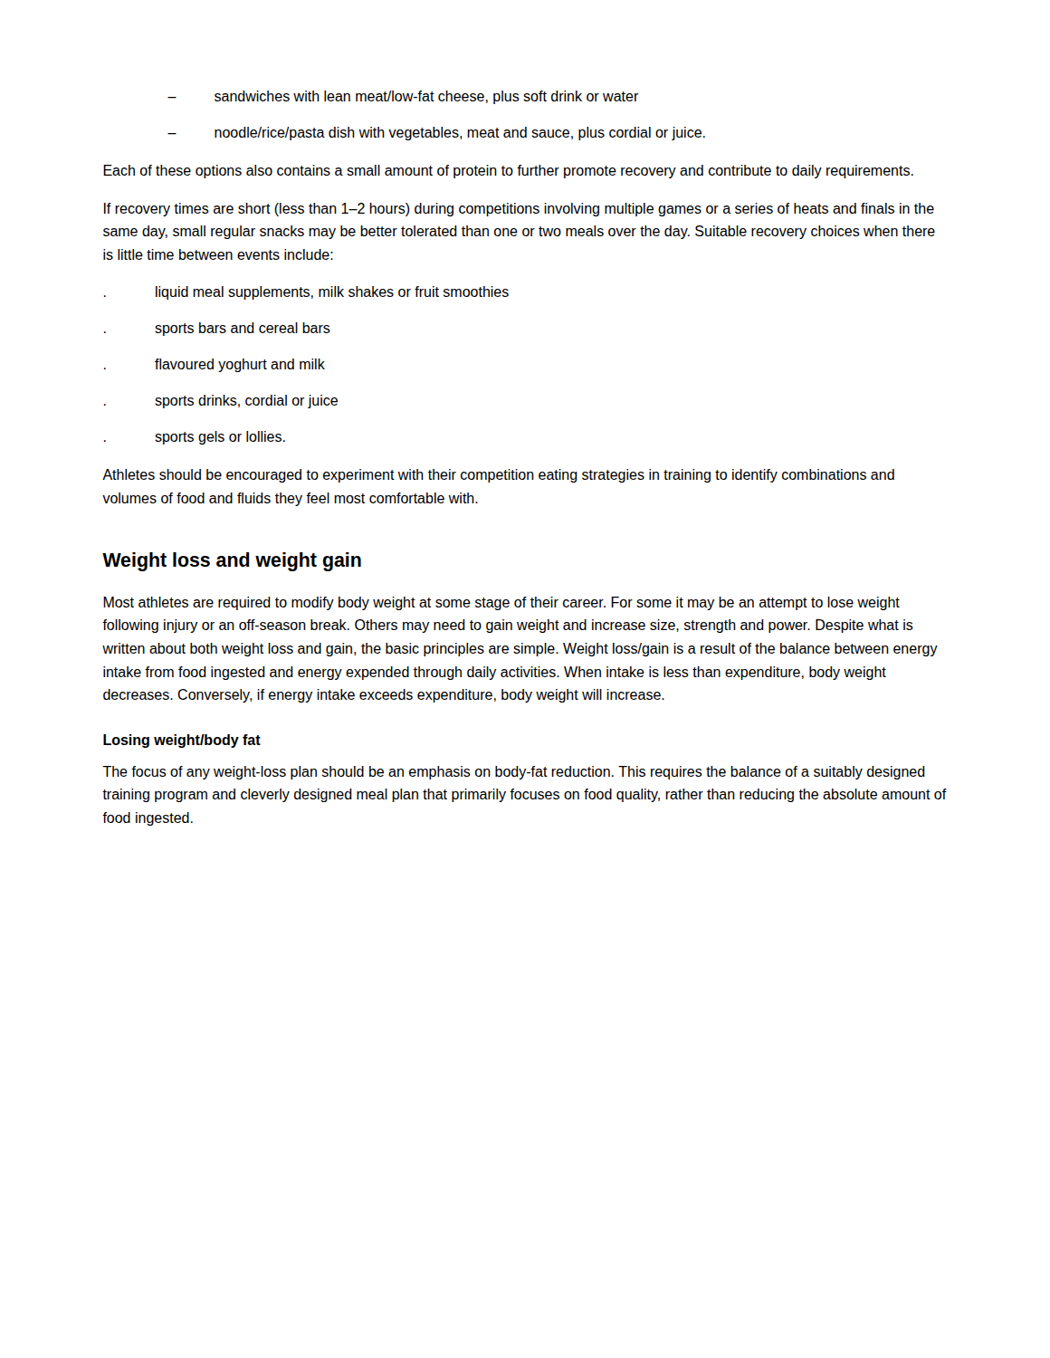sandwiches with lean meat/low-fat cheese, plus soft drink or water
noodle/rice/pasta dish with vegetables, meat and sauce, plus cordial or juice.
Each of these options also contains a small amount of protein to further promote recovery and contribute to daily requirements.
If recovery times are short (less than 1–2 hours) during competitions involving multiple games or a series of heats and finals in the same day, small regular snacks may be better tolerated than one or two meals over the day. Suitable recovery choices when there is little time between events include:
liquid meal supplements, milk shakes or fruit smoothies
sports bars and cereal bars
flavoured yoghurt and milk
sports drinks, cordial or juice
sports gels or lollies.
Athletes should be encouraged to experiment with their competition eating strategies in training to identify combinations and volumes of food and fluids they feel most comfortable with.
Weight loss and weight gain
Most athletes are required to modify body weight at some stage of their career. For some it may be an attempt to lose weight following injury or an off-season break. Others may need to gain weight and increase size, strength and power. Despite what is written about both weight loss and gain, the basic principles are simple. Weight loss/gain is a result of the balance between energy intake from food ingested and energy expended through daily activities. When intake is less than expenditure, body weight decreases. Conversely, if energy intake exceeds expenditure, body weight will increase.
Losing weight/body fat
The focus of any weight-loss plan should be an emphasis on body-fat reduction. This requires the balance of a suitably designed training program and cleverly designed meal plan that primarily focuses on food quality, rather than reducing the absolute amount of food ingested.